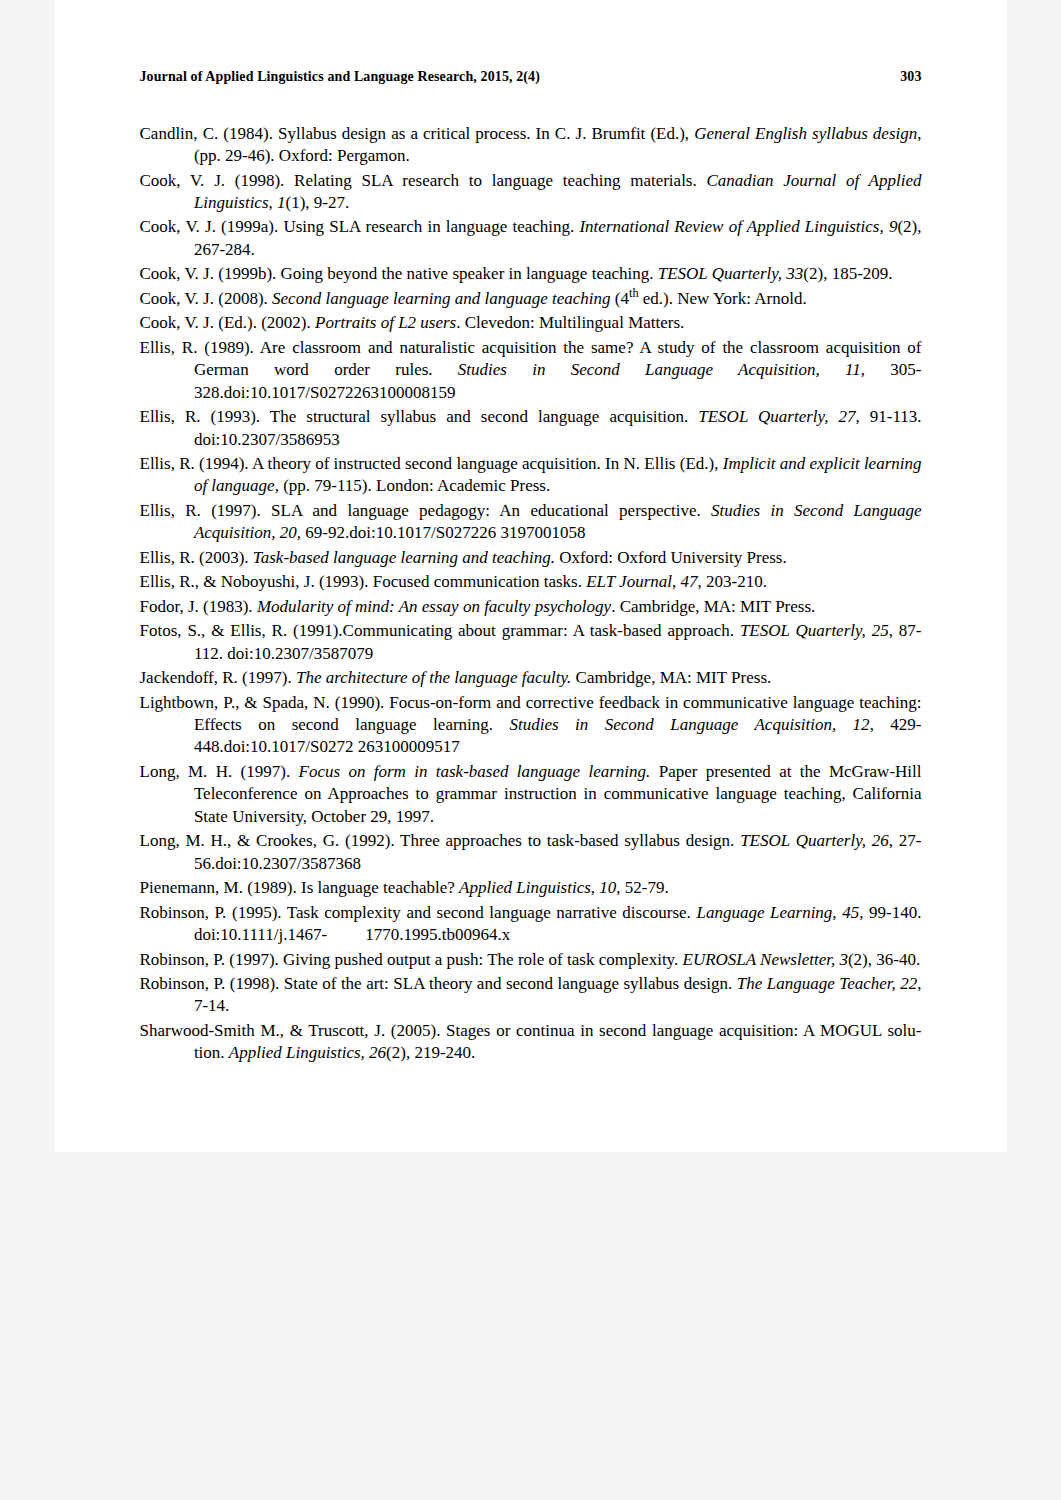Journal of Applied Linguistics and Language Research, 2015, 2(4) 303
Candlin, C. (1984). Syllabus design as a critical process. In C. J. Brumfit (Ed.), General English syllabus design, (pp. 29-46). Oxford: Pergamon.
Cook, V. J. (1998). Relating SLA research to language teaching materials. Canadian Journal of Applied Linguistics, 1(1), 9-27.
Cook, V. J. (1999a). Using SLA research in language teaching. International Review of Applied Linguistics, 9(2), 267-284.
Cook, V. J. (1999b). Going beyond the native speaker in language teaching. TESOL Quarterly, 33(2), 185-209.
Cook, V. J. (2008). Second language learning and language teaching (4th ed.). New York: Arnold.
Cook, V. J. (Ed.). (2002). Portraits of L2 users. Clevedon: Multilingual Matters.
Ellis, R. (1989). Are classroom and naturalistic acquisition the same? A study of the classroom acquisition of German word order rules. Studies in Second Language Acquisition, 11, 305-328.doi:10.1017/S0272263100008159
Ellis, R. (1993). The structural syllabus and second language acquisition. TESOL Quarterly, 27, 91-113. doi:10.2307/3586953
Ellis, R. (1994). A theory of instructed second language acquisition. In N. Ellis (Ed.), Implicit and explicit learning of language, (pp. 79-115). London: Academic Press.
Ellis, R. (1997). SLA and language pedagogy: An educational perspective. Studies in Second Language Acquisition, 20, 69-92.doi:10.1017/S027226 3197001058
Ellis, R. (2003). Task-based language learning and teaching. Oxford: Oxford University Press.
Ellis, R., & Noboyushi, J. (1993). Focused communication tasks. ELT Journal, 47, 203-210.
Fodor, J. (1983). Modularity of mind: An essay on faculty psychology. Cambridge, MA: MIT Press.
Fotos, S., & Ellis, R. (1991).Communicating about grammar: A task-based approach. TESOL Quarterly, 25, 87-112. doi:10.2307/3587079
Jackendoff, R. (1997). The architecture of the language faculty. Cambridge, MA: MIT Press.
Lightbown, P., & Spada, N. (1990). Focus-on-form and corrective feedback in communicative language teaching: Effects on second language learning. Studies in Second Language Acquisition, 12, 429-448.doi:10.1017/S0272 263100009517
Long, M. H. (1997). Focus on form in task-based language learning. Paper presented at the McGraw-Hill Teleconference on Approaches to grammar instruction in communicative language teaching, California State University, October 29, 1997.
Long, M. H., & Crookes, G. (1992). Three approaches to task-based syllabus design. TESOL Quarterly, 26, 27-56.doi:10.2307/3587368
Pienemann, M. (1989). Is language teachable? Applied Linguistics, 10, 52-79.
Robinson, P. (1995). Task complexity and second language narrative discourse. Language Learning, 45, 99-140. doi:10.1111/j.1467- 1770.1995.tb00964.x
Robinson, P. (1997). Giving pushed output a push: The role of task complexity. EUROSLA Newsletter, 3(2), 36-40.
Robinson, P. (1998). State of the art: SLA theory and second language syllabus design. The Language Teacher, 22, 7-14.
Sharwood-Smith M., & Truscott, J. (2005). Stages or continua in second language acquisition: A MOGUL solution. Applied Linguistics, 26(2), 219-240.